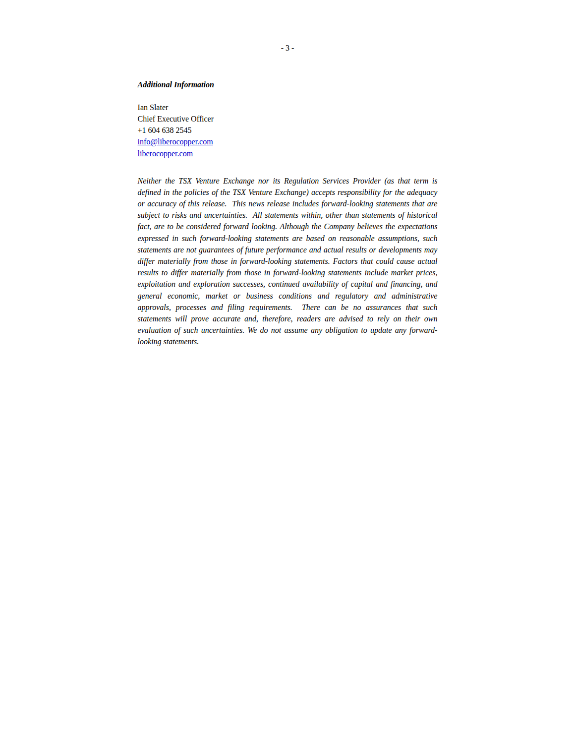- 3 -
Additional Information
Ian Slater
Chief Executive Officer
+1 604 638 2545
info@liberocopper.com
liberocopper.com
Neither the TSX Venture Exchange nor its Regulation Services Provider (as that term is defined in the policies of the TSX Venture Exchange) accepts responsibility for the adequacy or accuracy of this release. This news release includes forward-looking statements that are subject to risks and uncertainties. All statements within, other than statements of historical fact, are to be considered forward looking. Although the Company believes the expectations expressed in such forward-looking statements are based on reasonable assumptions, such statements are not guarantees of future performance and actual results or developments may differ materially from those in forward-looking statements. Factors that could cause actual results to differ materially from those in forward-looking statements include market prices, exploitation and exploration successes, continued availability of capital and financing, and general economic, market or business conditions and regulatory and administrative approvals, processes and filing requirements. There can be no assurances that such statements will prove accurate and, therefore, readers are advised to rely on their own evaluation of such uncertainties. We do not assume any obligation to update any forward-looking statements.